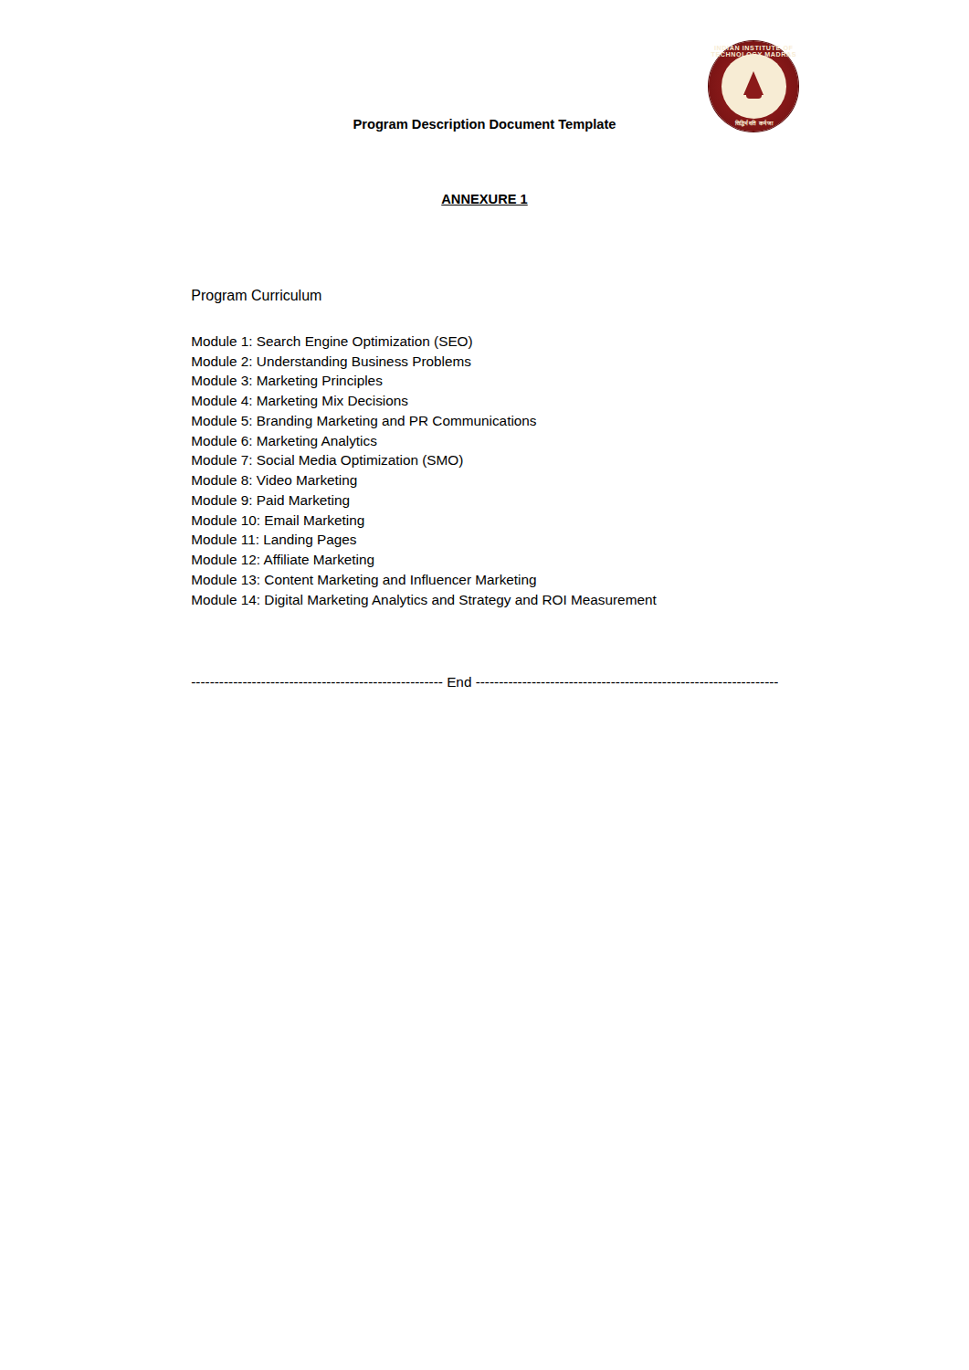INDIAN INSTITUTE OF TECHNOLOGY MADRAS
सिद्धिर्भवति कर्मजा
Program Description Document Template
ANNEXURE 1
Program Curriculum
Module 1: Search Engine Optimization (SEO)
Module 2: Understanding Business Problems
Module 3: Marketing Principles
Module 4: Marketing Mix Decisions
Module 5: Branding Marketing and PR Communications
Module 6: Marketing Analytics
Module 7: Social Media Optimization (SMO)
Module 8: Video Marketing
Module 9: Paid Marketing
Module 10: Email Marketing
Module 11: Landing Pages
Module 12: Affiliate Marketing
Module 13: Content Marketing and Influencer Marketing
Module 14: Digital Marketing Analytics and Strategy and ROI Measurement
------------------------------------------------------ End -------------------------------------------------------------------------